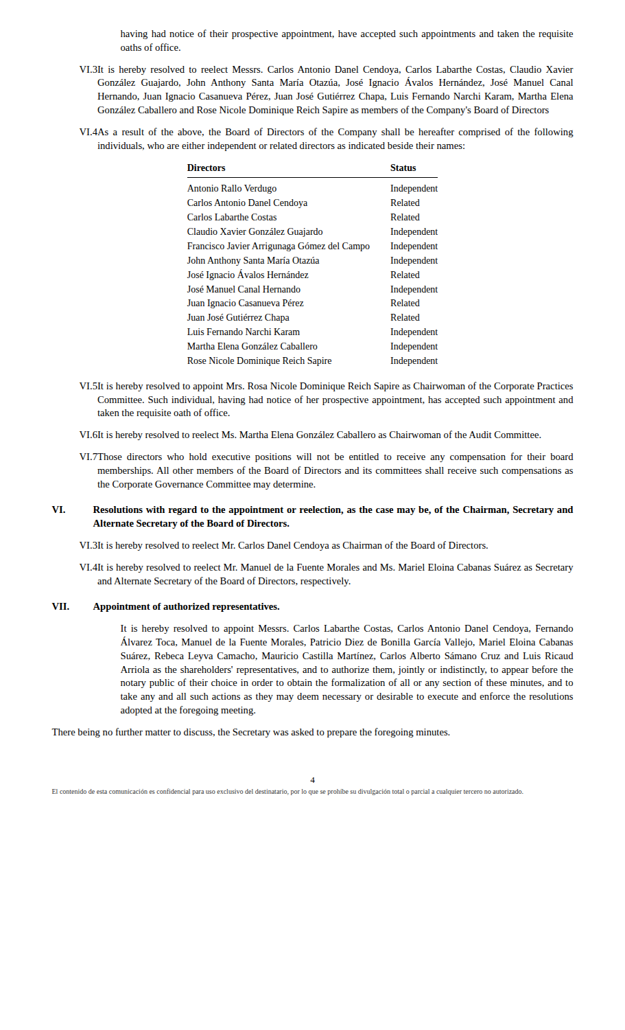having had notice of their prospective appointment, have accepted such appointments and taken the requisite oaths of office.
VI.3
It is hereby resolved to reelect Messrs. Carlos Antonio Danel Cendoya, Carlos Labarthe Costas, Claudio Xavier González Guajardo, John Anthony Santa María Otazúa, José Ignacio Ávalos Hernández, José Manuel Canal Hernando, Juan Ignacio Casanueva Pérez, Juan José Gutiérrez Chapa, Luis Fernando Narchi Karam, Martha Elena González Caballero and Rose Nicole Dominique Reich Sapire as members of the Company's Board of Directors
VI.4
As a result of the above, the Board of Directors of the Company shall be hereafter comprised of the following individuals, who are either independent or related directors as indicated beside their names:
| Directors | Status |
| --- | --- |
| Antonio Rallo Verdugo | Independent |
| Carlos Antonio Danel Cendoya | Related |
| Carlos Labarthe Costas | Related |
| Claudio Xavier González Guajardo | Independent |
| Francisco Javier Arrigunaga Gómez del Campo | Independent |
| John Anthony Santa María Otazúa | Independent |
| José Ignacio Ávalos Hernández | Related |
| José Manuel Canal Hernando | Independent |
| Juan Ignacio Casanueva Pérez | Related |
| Juan José Gutiérrez Chapa | Related |
| Luis Fernando Narchi Karam | Independent |
| Martha Elena González Caballero | Independent |
| Rose Nicole Dominique Reich Sapire | Independent |
VI.5
It is hereby resolved to appoint Mrs. Rosa Nicole Dominique Reich Sapire as Chairwoman of the Corporate Practices Committee. Such individual, having had notice of her prospective appointment, has accepted such appointment and taken the requisite oath of office.
VI.6
It is hereby resolved to reelect Ms. Martha Elena González Caballero as Chairwoman of the Audit Committee.
VI.7
Those directors who hold executive positions will not be entitled to receive any compensation for their board memberships. All other members of the Board of Directors and its committees shall receive such compensations as the Corporate Governance Committee may determine.
VI.
Resolutions with regard to the appointment or reelection, as the case may be, of the Chairman, Secretary and Alternate Secretary of the Board of Directors.
VI.3
It is hereby resolved to reelect Mr. Carlos Danel Cendoya as Chairman of the Board of Directors.
VI.4
It is hereby resolved to reelect Mr. Manuel de la Fuente Morales and Ms. Mariel Eloina Cabanas Suárez as Secretary and Alternate Secretary of the Board of Directors, respectively.
VII.
Appointment of authorized representatives.
It is hereby resolved to appoint Messrs. Carlos Labarthe Costas, Carlos Antonio Danel Cendoya, Fernando Álvarez Toca, Manuel de la Fuente Morales, Patricio Diez de Bonilla García Vallejo, Mariel Eloina Cabanas Suárez, Rebeca Leyva Camacho, Mauricio Castilla Martínez, Carlos Alberto Sámano Cruz and Luis Ricaud Arriola as the shareholders' representatives, and to authorize them, jointly or indistinctly, to appear before the notary public of their choice in order to obtain the formalization of all or any section of these minutes, and to take any and all such actions as they may deem necessary or desirable to execute and enforce the resolutions adopted at the foregoing meeting.
There being no further matter to discuss, the Secretary was asked to prepare the foregoing minutes.
4
El contenido de esta comunicación es confidencial para uso exclusivo del destinatario, por lo que se prohíbe su divulgación total o parcial a cualquier tercero no autorizado.